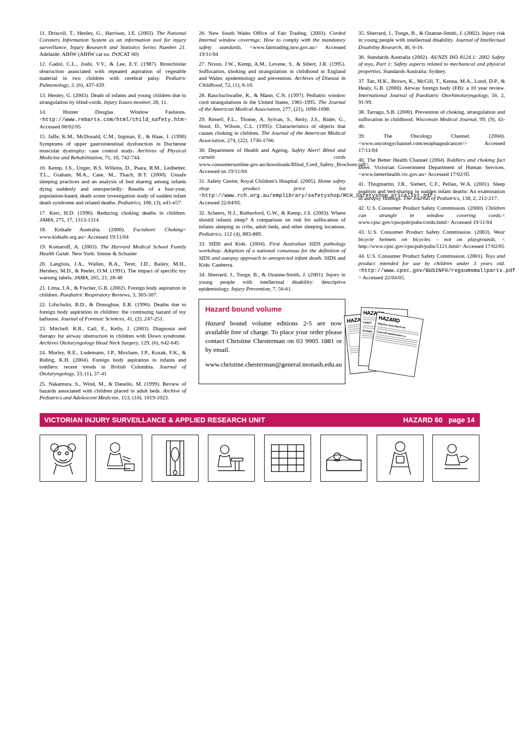11. Driscoll, T., Henley, G., Harrison, J.E. (2003). The National Coroners Information System as an information tool for injury surveillance. Injury Research and Statistics Series Number 21. Adelaide: AIHW (AIHW cat no. INJCAT 60)
12. Gadol, C.L., Joshi, V.V., & Lee, E.Y. (1987). Bronchiolar obstruction associated with repeated aspiration of vegetable material in two children with cerebral palsy. Pediatric Pulmonology, 3, (6), 437-439.
13. Henley, G. (2003). Death of infants and young children due to strangulation by blind-cords. Injury Issues monitor, 28, 11.
14. Hunter Douglas Window Fashions. <http://www.rebarts.com/html/child_safety.htm> Accessed 08/02/05
15. Jaffe, K.M., McDonald, C.M., Ingman, E., & Haas, J. (1990) Symptoms of upper gastrointestinal dysfunction in Duchenne muscular dystrophy: case control study. Archives of Physical Medicine and Rehabilitation, 71, 10, 742-744.
16. Kemp, J.S., Unger, B.S. Wilkins, D., Psara, R.M., Ledbetter, T.L., Graham, M.A., Case, M., Thach, B.T. (2000). Unsafe sleeping practices and an analysis of bed sharing among infants dying suddenly and unexpectedly: Results of a four-year, population-based, death scene investigation study of sudden infant death syndrome and related deaths. Pediatrics, 106, (3), e41-e57.
17. Kerr, H.D. (1996). Reducing choking deaths in children. JAMA, 275, 17, 1313-1314.
18. Kidsafe Australia. (2000). Factsheet: Choking< www.kidsafe.org.au> Accessed 19/11/04
19. Komaroff, A. (2003). The Harvard Medical School Family Health Guide. New York: Simon & Schuster
20. Langlois, J.A., Wallen, B.A., Teret, J.D., Bailey, M.H., Hershey, M.D., & Peeler, O.M. (1991). The impact of specific toy warning labels. JAMA, 265, 21, 28-48
21. Lima, J.A., & Fischer, G.B. (2002). Foreign body aspiration in children. Paediatric Respiratory Reviews, 3, 303-307.
22. Lifschultz, B.D., & Donoghue, E.R. (1996). Deaths due to foreign body aspiration in children: the continuing hazard of toy balloons. Journal of Forensic Sciences, 41, (2), 247-251.
23. Mitchell. R.B., Call, E., Kelly, J. (2003). Diagnosis and therapy for airway obstruction in children with Down syndrome. Archives Otolaryngology Head Neck Surgery, 129, (6), 642-645
24. Morley, R.E., Ludemann, J.P., Moxham, J.P., Kozak, F.K., & Riding, K.H. (2004). Foreign body aspiration in infants and toddlers: recent trends in British Columbia. Journal of Otolaryngology, 33, (1), 37-41
25. Nakamura, S., Wind, M., & Danello, M. (1999). Review of hazards associated with children placed in adult beds. Archive of Pediatrics and Adolescent Medicine, 153, (10). 1019-1023.
26. New South Wales Office of Fair Trading. (2003). Corded Internal window coverings: How to comply with the mandatory safety standards. <www.fairtrading.nsw.gov.au> Accessed 19/11/04
27. Nixon, J.W., Kemp, A.M., Levene, S., & Sibert, J.R. (1995). Suffocation, choking and strangulation in childhood in England and Wales: epidemiology and prevention. Archives of Disease in Childhood, 72, (1), 6-10.
28. Rauchschwalbe, R., & Mann, C.N. (1997). Pediatric window cord strangulations in the United States, 1981-1995. The Journal of the American Medical Association, 277, (21), 1696-1698.
29. Rimell, F.L., Thome, A, Sylvan, S., Reily, J.S., Rider, G., Stool, D., Wilson, C.L. (1995). Characteristics of objects that causes choking in children. The Journal of the American Medical Association, 274, (22), 1736-1766.
30. Department of Health and Ageing. Safety Alert! Blind and curtain cords www.consumersonline.gov.au/downloads/Blind_Cord_Safety_Brochure.pdf> Accessed on 19/11/04
31. Safety Centre, Royal Children's Hospital. (2005). Home safety shop product price list <http://www.rch.org.au/emplibrary/safetyshop/RCH_Safetyshop_pricelist.pdf> Accessed 22/04/05
32. Scheers, N.J., Rutherford, G.W., & Kemp, J.S. (2003). Where should infants sleep? A comparison on risk for suffocation of infants sleeping in cribs, adult beds, and other sleeping locations. Pediatrics, 112 (4), 883-889.
33. SIDS and Kids. (2004). First Australian SIDS pathology workshop: Adoption of a national consensus for the definition of SIDS and autopsy approach to unexpected infant death. SIDS and Kids: Canberra.
34. Sherrard, J., Tonge, B., & Ozanne-Smith, J. (2001). Injury in young people with intellectual disability: descriptive epidemiology. Injury Prevention, 7, 56-61.
Hazard bound volume
Hazard bound volume editions 2-5 are now available free of charge. To place your order please contact Christine Chesterman on 03 9905 1881 or by email.
www.christine.chesterman@general.monash.edu.au
HAZARD
HAZARD
Child f
Trampo
HAZARD
Injuries associated wit
Yourself maintenance a
35. Sherrard, J., Tonge, B., & Ozanne-Smith, J. (2002). Injury risk in young people with intellectual disability. Journal of Intellectual Disability Research, 46, 6-16.
36. Standards Australia (2002). AS/NZS ISO 8124.1: 2002 Safety of toys, Part 1: Safety aspects related to mechanical and physical properties. Standards Australia: Sydney.
37. Tan, H.K., Brown, K., McGill, T., Kenna, M.A., Lund, D.P., & Healy, G.B. (2000). Airway foreign body (FB): a 10 year review. International Journal of Paediatric Otorhinolaryngology, 56, 2, 91-99.
38. Tarrago, S.B. (2000). Prevention of choking, strangulation and suffocation in childhood. Wisconsin Medical Journal, 99, (9), 43-46.
39. The Oncology Channel. (2004). <www.oncologychannel.com/esophagealcancer/> Accessed 17/11/04
40. The Better Health Channel (2004) Toddlers and choking fact sheet. Victorian Government Department of Human Services. <www.betterhealth.vic.gov.au> Accessed 17/02/05
41. Thogmartin, J.R., Siebert, C.F., Pellan, W.A. (2001). Sleep position and bed-sharing in sudden infant deaths: An examination of autopsy findings. The Journal of Pediatrics, 138, 2, 212-217.
42. U.S. Consumer Product Safety Commission. (2000). Children can strangle in window covering cords.< www.cpsc.gov/cpscpub/pubs/cords.html> Accessed 19/11/04
43. U.S. Consumer Product Safety Commission. (2003). Wear bicycle helmets on bicycles – not on playgrounds. < http://www.cpsc.gov/cpscpub/pubs/5121.html> Accessed 17/02/05
44. U.S. Consumer Product Safety Commission. (2001). Toys and product intended for use by children under 3 years old. <http://www.cpsc.gov/BUSINFO/regsumsmallparts.pdf > Accessed 22/04/05.
VICTORIAN INJURY SURVEILLANCE & APPLIED RESEARCH UNIT HAZARD 60 page 14